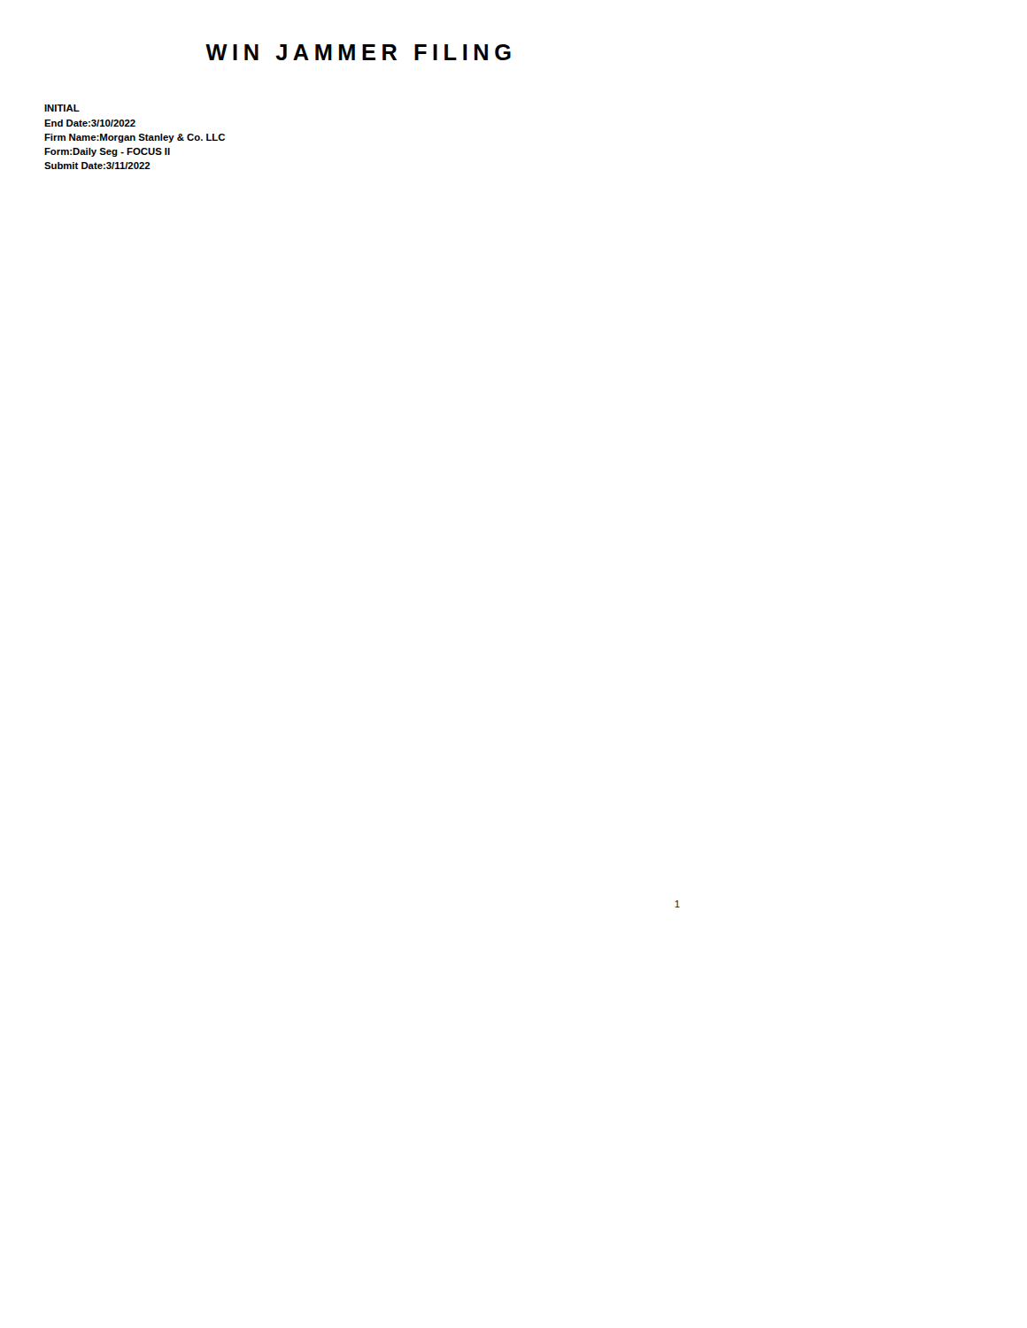WIN JAMMER FILING
INITIAL
End Date:3/10/2022
Firm Name:Morgan Stanley & Co. LLC
Form:Daily Seg - FOCUS II
Submit Date:3/11/2022
1